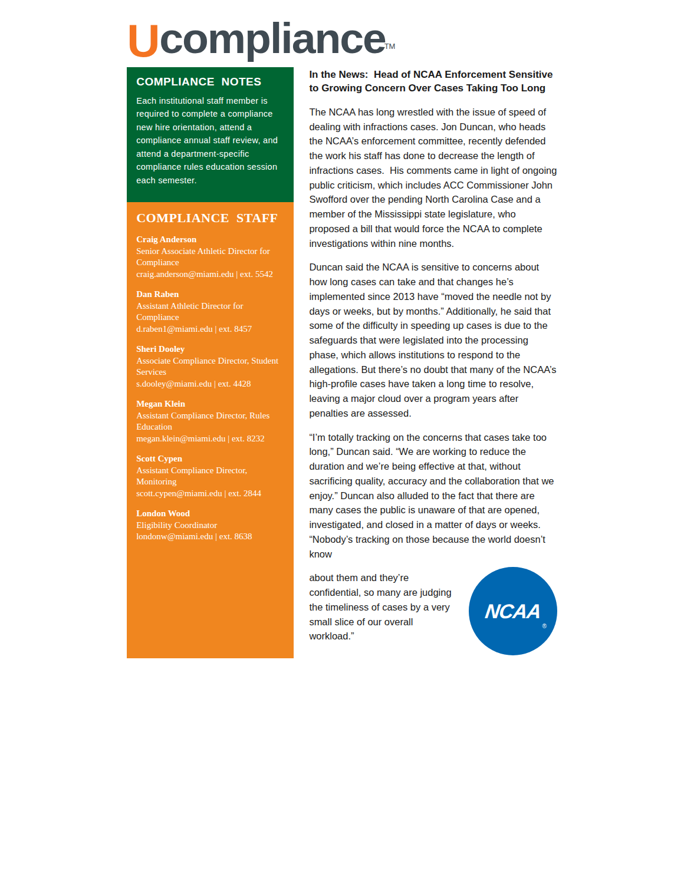U
compliance
TM
COMPLIANCE NOTES
Each institutional staff member is required to complete a compliance new hire orientation, attend a compliance annual staff review, and attend a department-specific compliance rules education session each semester.
COMPLIANCE STAFF
Craig Anderson Senior Associate Athletic Director for Compliance craig.anderson@miami.edu | ext. 5542
Dan Raben Assistant Athletic Director for Compliance d.raben1@miami.edu | ext. 8457
Sheri Dooley Associate Compliance Director, Student Services s.dooley@miami.edu | ext. 4428
Megan Klein Assistant Compliance Director, Rules Education megan.klein@miami.edu | ext. 8232
Scott Cypen Assistant Compliance Director, Monitoring scott.cypen@miami.edu | ext. 2844
London Wood Eligibility Coordinator londonw@miami.edu | ext. 8638
In the News: Head of NCAA Enforcement Sensitive to Growing Concern Over Cases Taking Too Long
The NCAA has long wrestled with the issue of speed of dealing with infractions cases. Jon Duncan, who heads the NCAA’s enforcement committee, recently defended the work his staff has done to decrease the length of infractions cases. His comments came in light of ongoing public criticism, which includes ACC Commissioner John Swofford over the pending North Carolina Case and a member of the Mississippi state legislature, who proposed a bill that would force the NCAA to complete investigations within nine months.
Duncan said the NCAA is sensitive to concerns about how long cases can take and that changes he’s implemented since 2013 have “moved the needle not by days or weeks, but by months.” Additionally, he said that some of the difficulty in speeding up cases is due to the safeguards that were legislated into the processing phase, which allows institutions to respond to the allegations. But there’s no doubt that many of the NCAA’s high-profile cases have taken a long time to resolve, leaving a major cloud over a program years after penalties are assessed.
“I’m totally tracking on the concerns that cases take too long,” Duncan said. “We are working to reduce the duration and we’re being effective at that, without sacrificing quality, accuracy and the collaboration that we enjoy.” Duncan also alluded to the fact that there are many cases the public is unaware of that are opened, investigated, and closed in a matter of days or weeks. “Nobody’s tracking on those because the world doesn’t know
NCAA ®
about them and they’re confidential, so many are judging the timeliness of cases by a very small slice of our overall workload.”